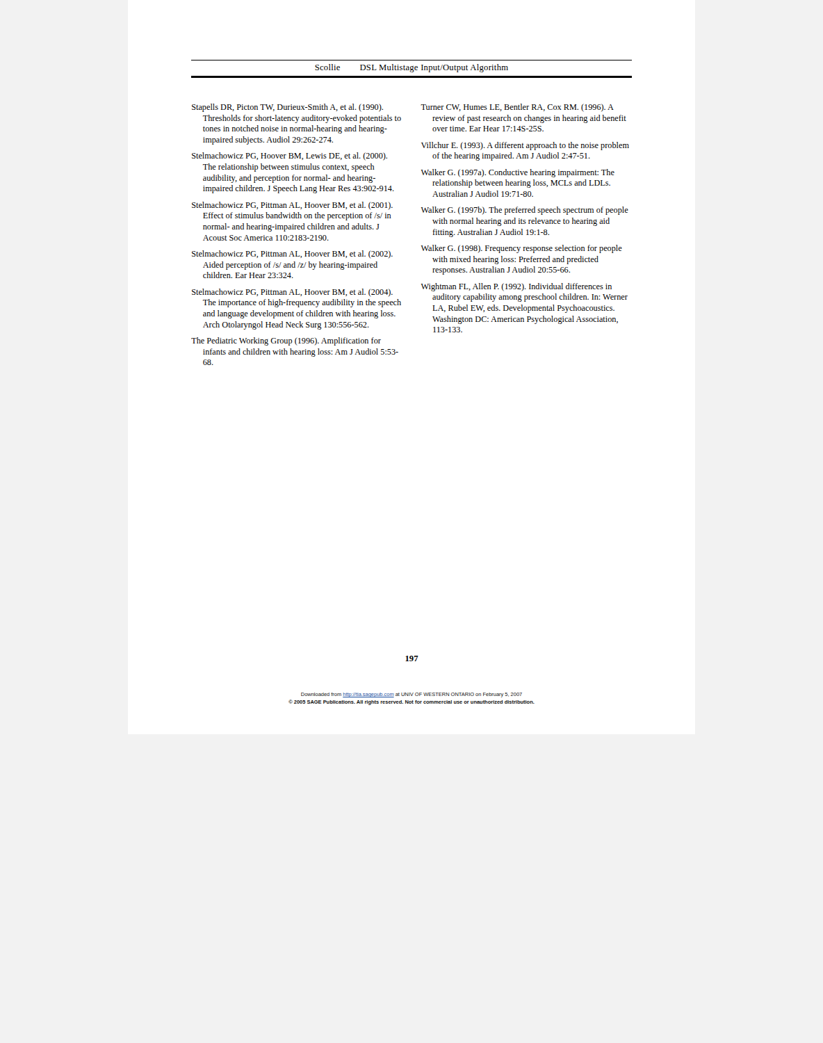Scollie DSL Multistage Input/Output Algorithm
Stapells DR, Picton TW, Durieux-Smith A, et al. (1990). Thresholds for short-latency auditory-evoked potentials to tones in notched noise in normal-hearing and hearing-impaired subjects. Audiol 29:262-274.
Stelmachowicz PG, Hoover BM, Lewis DE, et al. (2000). The relationship between stimulus context, speech audibility, and perception for normal- and hearing-impaired children. J Speech Lang Hear Res 43:902-914.
Stelmachowicz PG, Pittman AL, Hoover BM, et al. (2001). Effect of stimulus bandwidth on the perception of /s/ in normal- and hearing-impaired children and adults. J Acoust Soc America 110:2183-2190.
Stelmachowicz PG, Pittman AL, Hoover BM, et al. (2002). Aided perception of /s/ and /z/ by hearing-impaired children. Ear Hear 23:324.
Stelmachowicz PG, Pittman AL, Hoover BM, et al. (2004). The importance of high-frequency audibility in the speech and language development of children with hearing loss. Arch Otolaryngol Head Neck Surg 130:556-562.
The Pediatric Working Group (1996). Amplification for infants and children with hearing loss: Am J Audiol 5:53-68.
Turner CW, Humes LE, Bentler RA, Cox RM. (1996). A review of past research on changes in hearing aid benefit over time. Ear Hear 17:14S-25S.
Villchur E. (1993). A different approach to the noise problem of the hearing impaired. Am J Audiol 2:47-51.
Walker G. (1997a). Conductive hearing impairment: The relationship between hearing loss, MCLs and LDLs. Australian J Audiol 19:71-80.
Walker G. (1997b). The preferred speech spectrum of people with normal hearing and its relevance to hearing aid fitting. Australian J Audiol 19:1-8.
Walker G. (1998). Frequency response selection for people with mixed hearing loss: Preferred and predicted responses. Australian J Audiol 20:55-66.
Wightman FL, Allen P. (1992). Individual differences in auditory capability among preschool children. In: Werner LA, Rubel EW, eds. Developmental Psychoacoustics. Washington DC: American Psychological Association, 113-133.
197
Downloaded from http://tia.sagepub.com at UNIV OF WESTERN ONTARIO on February 5, 2007
© 2005 SAGE Publications. All rights reserved. Not for commercial use or unauthorized distribution.